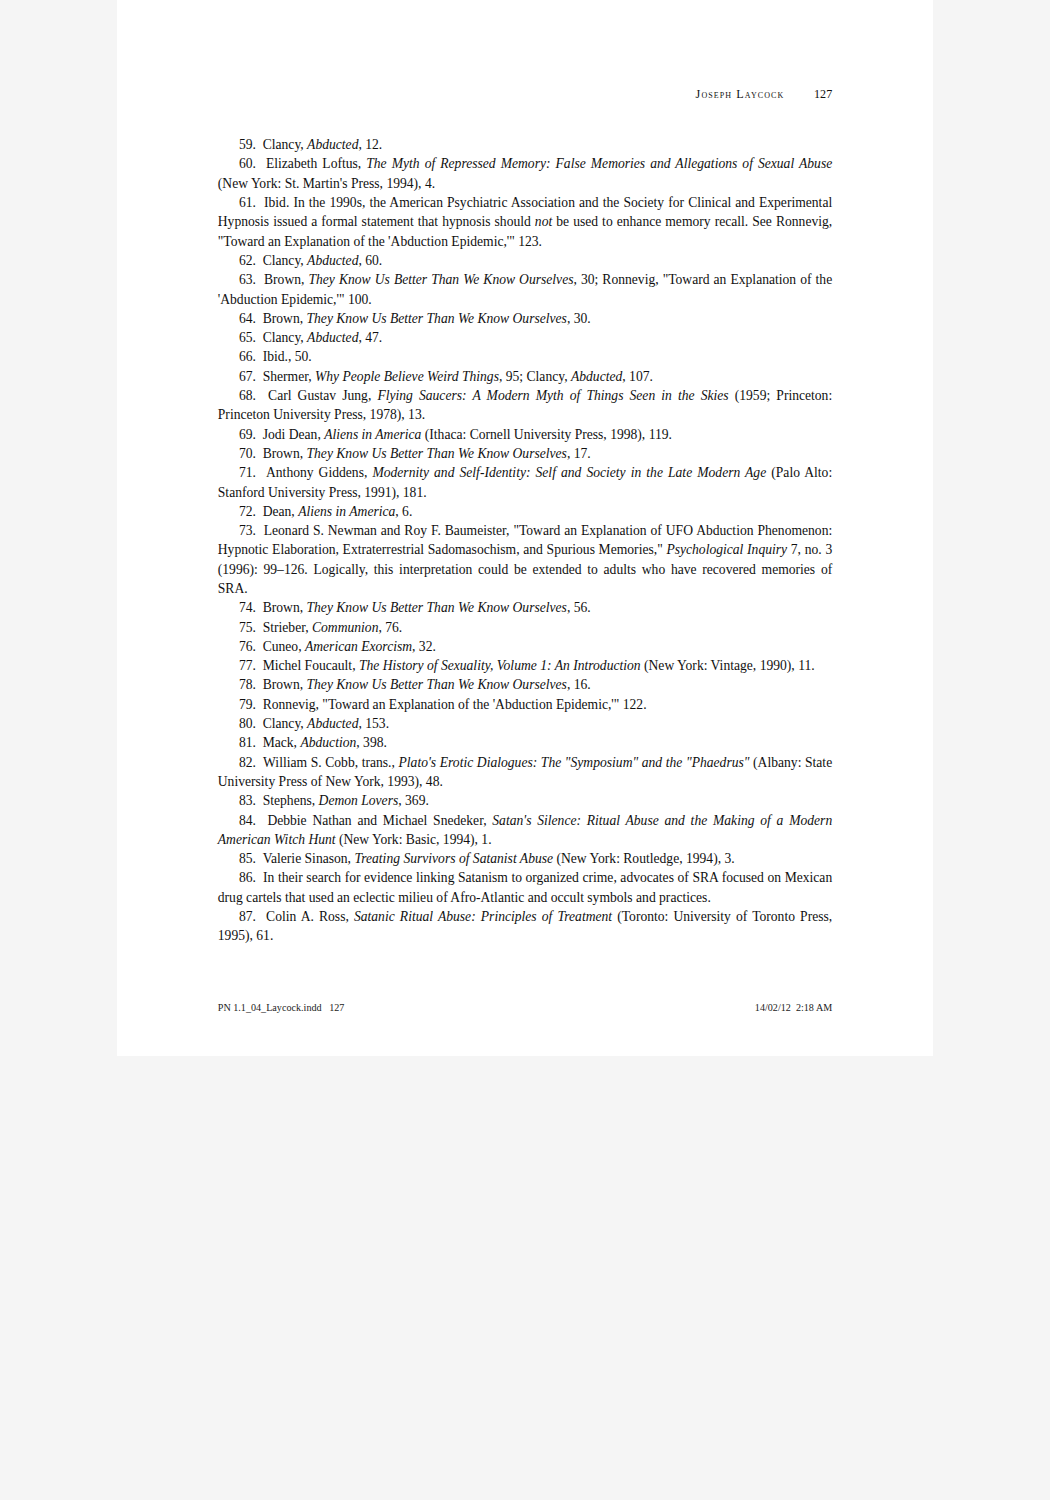Joseph Laycock 127
Clancy, Abducted, 12.
Elizabeth Loftus, The Myth of Repressed Memory: False Memories and Allegations of Sexual Abuse (New York: St. Martin's Press, 1994), 4.
Ibid. In the 1990s, the American Psychiatric Association and the Society for Clinical and Experimental Hypnosis issued a formal statement that hypnosis should not be used to enhance memory recall. See Ronnevig, "Toward an Explanation of the 'Abduction Epidemic,'" 123.
Clancy, Abducted, 60.
Brown, They Know Us Better Than We Know Ourselves, 30; Ronnevig, "Toward an Explanation of the 'Abduction Epidemic,'" 100.
Brown, They Know Us Better Than We Know Ourselves, 30.
Clancy, Abducted, 47.
Ibid., 50.
Shermer, Why People Believe Weird Things, 95; Clancy, Abducted, 107.
Carl Gustav Jung, Flying Saucers: A Modern Myth of Things Seen in the Skies (1959; Princeton: Princeton University Press, 1978), 13.
Jodi Dean, Aliens in America (Ithaca: Cornell University Press, 1998), 119.
Brown, They Know Us Better Than We Know Ourselves, 17.
Anthony Giddens, Modernity and Self-Identity: Self and Society in the Late Modern Age (Palo Alto: Stanford University Press, 1991), 181.
Dean, Aliens in America, 6.
Leonard S. Newman and Roy F. Baumeister, "Toward an Explanation of UFO Abduction Phenomenon: Hypnotic Elaboration, Extraterrestrial Sadomasochism, and Spurious Memories," Psychological Inquiry 7, no. 3 (1996): 99–126. Logically, this interpretation could be extended to adults who have recovered memories of SRA.
Brown, They Know Us Better Than We Know Ourselves, 56.
Strieber, Communion, 76.
Cuneo, American Exorcism, 32.
Michel Foucault, The History of Sexuality, Volume 1: An Introduction (New York: Vintage, 1990), 11.
Brown, They Know Us Better Than We Know Ourselves, 16.
Ronnevig, "Toward an Explanation of the 'Abduction Epidemic,'" 122.
Clancy, Abducted, 153.
Mack, Abduction, 398.
William S. Cobb, trans., Plato's Erotic Dialogues: The "Symposium" and the "Phaedrus" (Albany: State University Press of New York, 1993), 48.
Stephens, Demon Lovers, 369.
Debbie Nathan and Michael Snedeker, Satan's Silence: Ritual Abuse and the Making of a Modern American Witch Hunt (New York: Basic, 1994), 1.
Valerie Sinason, Treating Survivors of Satanist Abuse (New York: Routledge, 1994), 3.
In their search for evidence linking Satanism to organized crime, advocates of SRA focused on Mexican drug cartels that used an eclectic milieu of Afro-Atlantic and occult symbols and practices.
Colin A. Ross, Satanic Ritual Abuse: Principles of Treatment (Toronto: University of Toronto Press, 1995), 61.
PN 1.1_04_Laycock.indd 127 14/02/12 2:18 AM